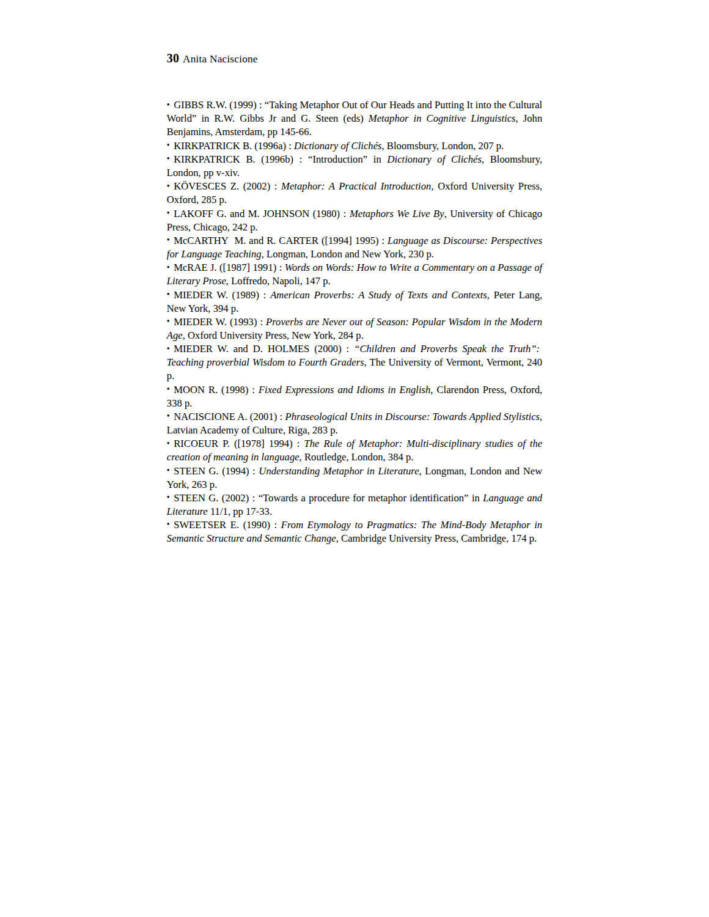30 Anita Naciscione
GIBBS R.W. (1999) : “Taking Metaphor Out of Our Heads and Putting It into the Cultural World” in R.W. Gibbs Jr and G. Steen (eds) Metaphor in Cognitive Linguistics, John Benjamins, Amsterdam, pp 145-66.
KIRKPATRICK B. (1996a) : Dictionary of Clichés, Bloomsbury, London, 207 p.
KIRKPATRICK B. (1996b) : “Introduction” in Dictionary of Clichés, Bloomsbury, London, pp v-xiv.
KÖVESCES Z. (2002) : Metaphor: A Practical Introduction, Oxford University Press, Oxford, 285 p.
LAKOFF G. and M. JOHNSON (1980) : Metaphors We Live By, University of Chicago Press, Chicago, 242 p.
McCARTHY M. and R. CARTER ([1994] 1995) : Language as Discourse: Perspectives for Language Teaching, Longman, London and New York, 230 p.
McRAE J. ([1987] 1991) : Words on Words: How to Write a Commentary on a Passage of Literary Prose, Loffredo, Napoli, 147 p.
MIEDER W. (1989) : American Proverbs: A Study of Texts and Contexts, Peter Lang, New York, 394 p.
MIEDER W. (1993) : Proverbs are Never out of Season: Popular Wisdom in the Modern Age, Oxford University Press, New York, 284 p.
MIEDER W. and D. HOLMES (2000) : “Children and Proverbs Speak the Truth”: Teaching proverbial Wisdom to Fourth Graders, The University of Vermont, Vermont, 240 p.
MOON R. (1998) : Fixed Expressions and Idioms in English, Clarendon Press, Oxford, 338 p.
NACISCIONE A. (2001) : Phraseological Units in Discourse: Towards Applied Stylistics, Latvian Academy of Culture, Riga, 283 p.
RICOEUR P. ([1978] 1994) : The Rule of Metaphor: Multi-disciplinary studies of the creation of meaning in language, Routledge, London, 384 p.
STEEN G. (1994) : Understanding Metaphor in Literature, Longman, London and New York, 263 p.
STEEN G. (2002) : “Towards a procedure for metaphor identification” in Language and Literature 11/1, pp 17-33.
SWEETSER E. (1990) : From Etymology to Pragmatics: The Mind-Body Metaphor in Semantic Structure and Semantic Change, Cambridge University Press, Cambridge, 174 p.